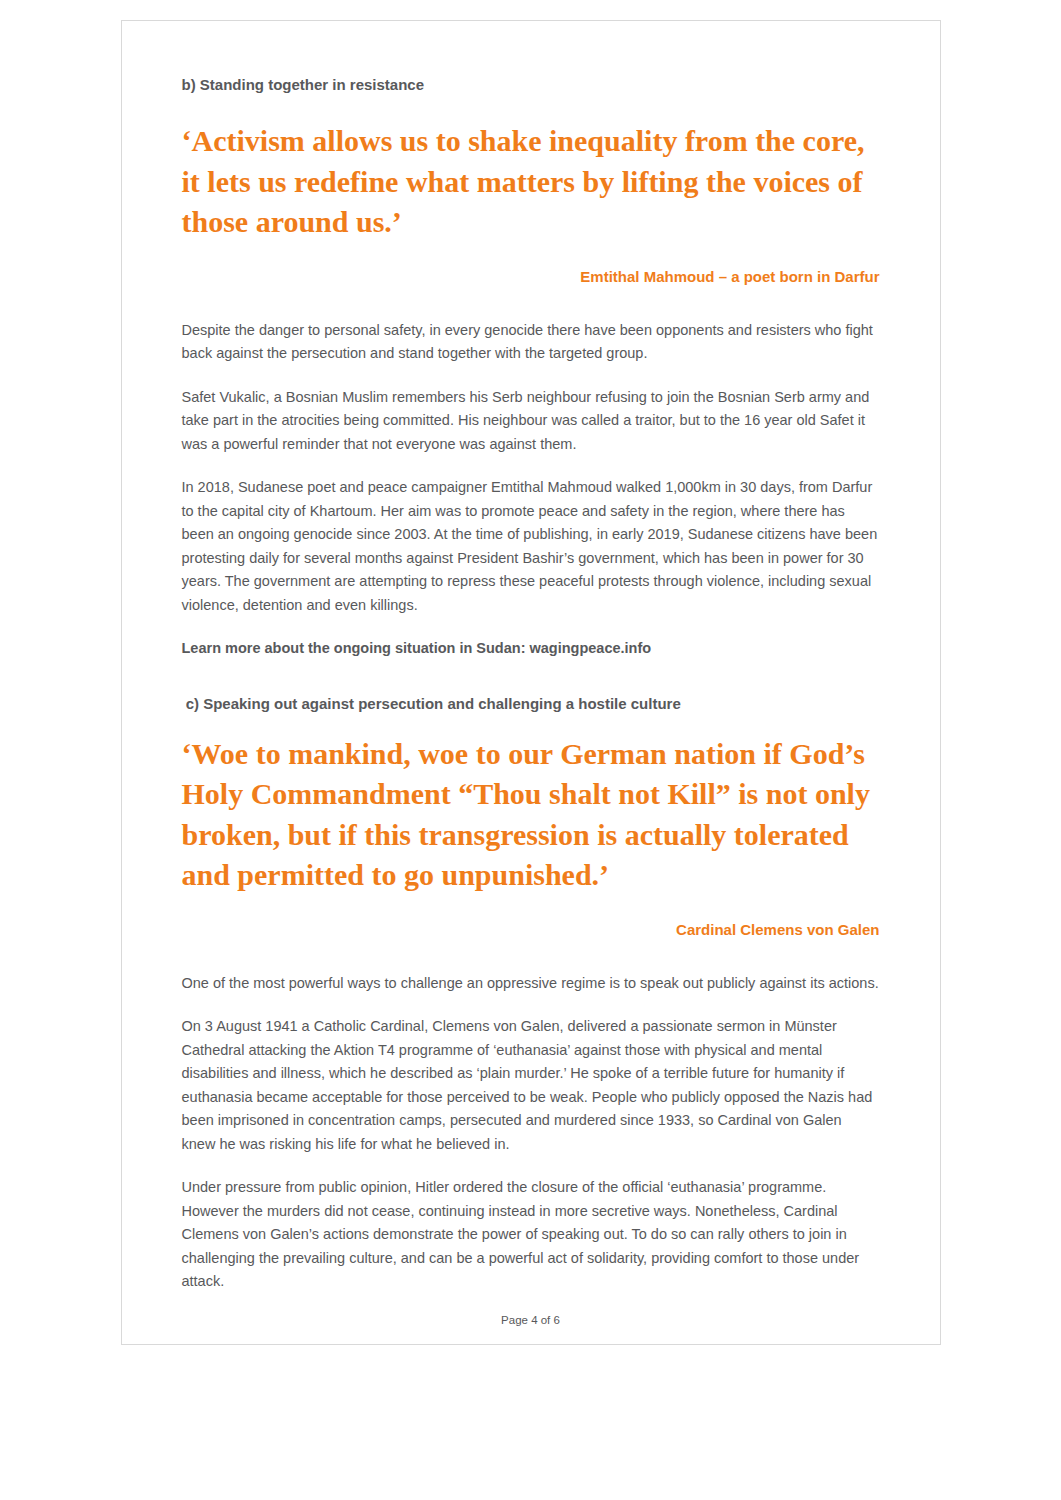b) Standing together in resistance
‘Activism allows us to shake inequality from the core, it lets us redefine what matters by lifting the voices of those around us.’
Emtithal Mahmoud – a poet born in Darfur
Despite the danger to personal safety, in every genocide there have been opponents and resisters who fight back against the persecution and stand together with the targeted group.
Safet Vukalic, a Bosnian Muslim remembers his Serb neighbour refusing to join the Bosnian Serb army and take part in the atrocities being committed. His neighbour was called a traitor, but to the 16 year old Safet it was a powerful reminder that not everyone was against them.
In 2018, Sudanese poet and peace campaigner Emtithal Mahmoud walked 1,000km in 30 days, from Darfur to the capital city of Khartoum. Her aim was to promote peace and safety in the region, where there has been an ongoing genocide since 2003. At the time of publishing, in early 2019, Sudanese citizens have been protesting daily for several months against President Bashir’s government, which has been in power for 30 years. The government are attempting to repress these peaceful protests through violence, including sexual violence, detention and even killings.
Learn more about the ongoing situation in Sudan: wagingpeace.info
c) Speaking out against persecution and challenging a hostile culture
‘Woe to mankind, woe to our German nation if God’s Holy Commandment “Thou shalt not Kill” is not only broken, but if this transgression is actually tolerated and permitted to go unpunished.’
Cardinal Clemens von Galen
One of the most powerful ways to challenge an oppressive regime is to speak out publicly against its actions.
On 3 August 1941 a Catholic Cardinal, Clemens von Galen, delivered a passionate sermon in Münster Cathedral attacking the Aktion T4 programme of ‘euthanasia’ against those with physical and mental disabilities and illness, which he described as ‘plain murder.’ He spoke of a terrible future for humanity if euthanasia became acceptable for those perceived to be weak. People who publicly opposed the Nazis had been imprisoned in concentration camps, persecuted and murdered since 1933, so Cardinal von Galen knew he was risking his life for what he believed in.
Under pressure from public opinion, Hitler ordered the closure of the official ‘euthanasia’ programme. However the murders did not cease, continuing instead in more secretive ways. Nonetheless, Cardinal Clemens von Galen’s actions demonstrate the power of speaking out. To do so can rally others to join in challenging the prevailing culture, and can be a powerful act of solidarity, providing comfort to those under attack.
Page 4 of 6